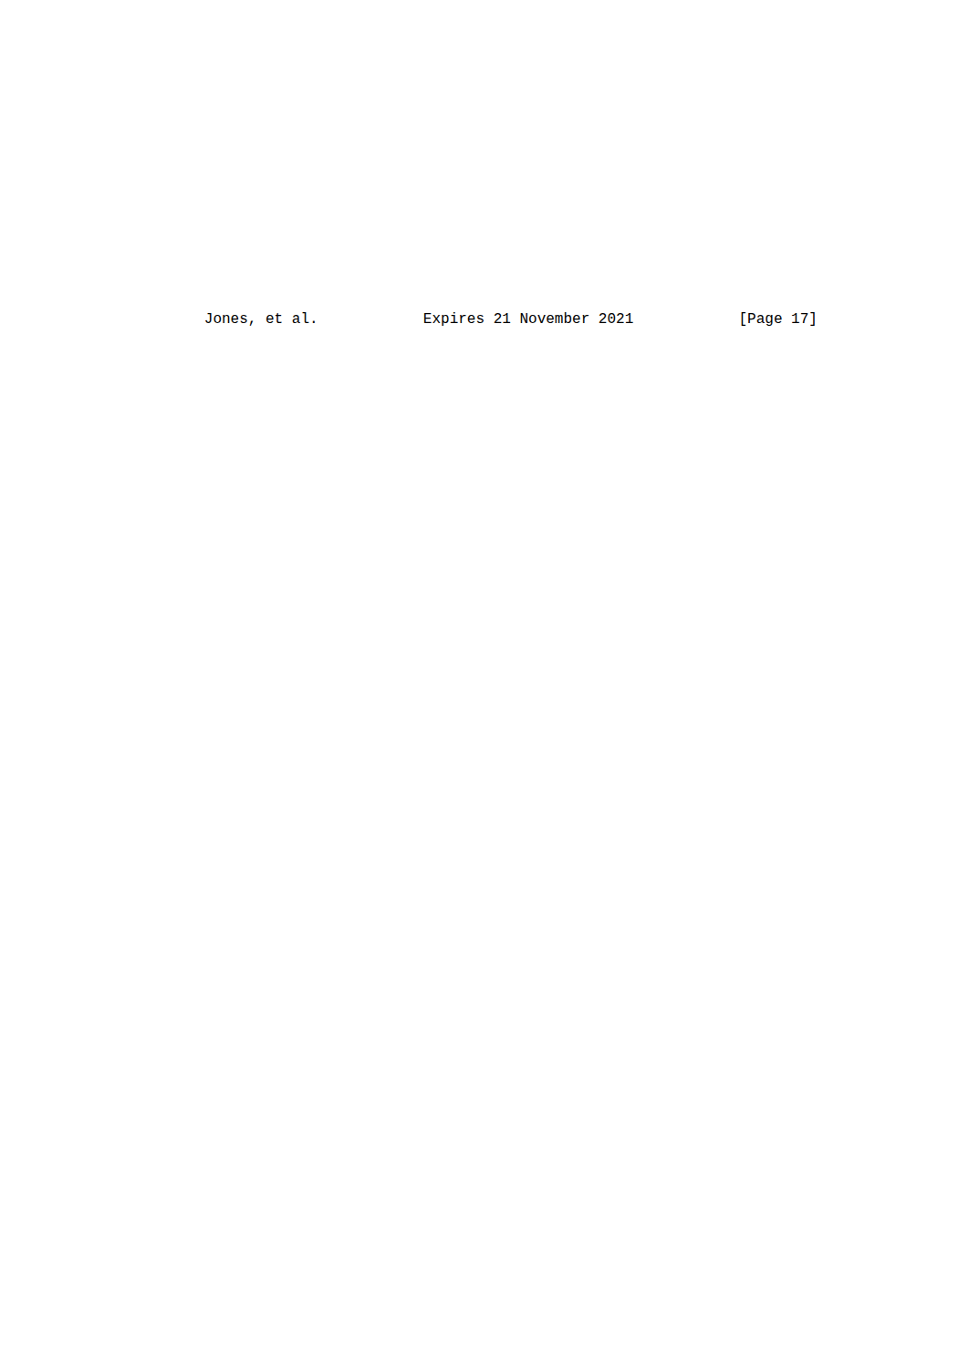Jones, et al. Expires 21 November 2021 [Page 17]